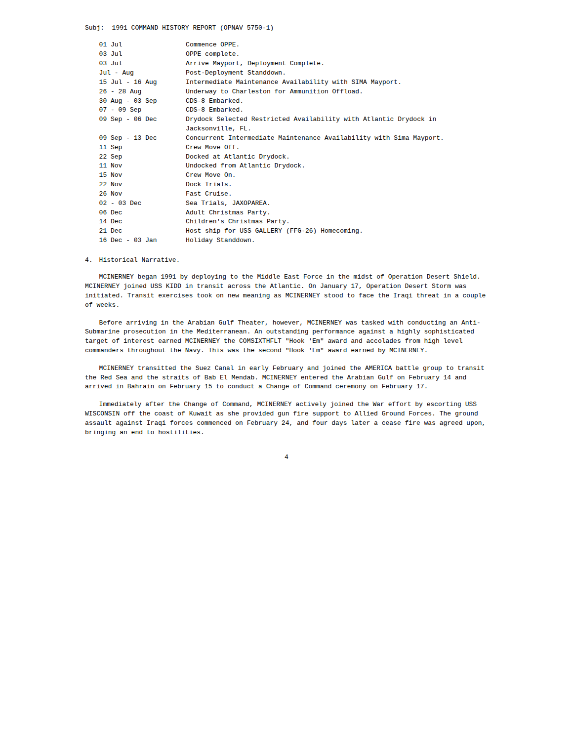Subj: 1991 COMMAND HISTORY REPORT (OPNAV 5750-1)
| 01 Jul | Commence OPPE. |
| 03 Jul | OPPE complete. |
| 03 Jul | Arrive Mayport, Deployment Complete. |
| Jul - Aug | Post-Deployment Standdown. |
| 15 Jul - 16 Aug | Intermediate Maintenance Availability with SIMA Mayport. |
| 26 - 28 Aug | Underway to Charleston for Ammunition Offload. |
| 30 Aug - 03 Sep | CDS-8 Embarked. |
| 07 - 09 Sep | CDS-8 Embarked. |
| 09 Sep - 06 Dec | Drydock Selected Restricted Availability with Atlantic Drydock in Jacksonville, FL. |
| 09 Sep - 13 Dec | Concurrent Intermediate Maintenance Availability with Sima Mayport. |
| 11 Sep | Crew Move Off. |
| 22 Sep | Docked at Atlantic Drydock. |
| 11 Nov | Undocked from Atlantic Drydock. |
| 15 Nov | Crew Move On. |
| 22 Nov | Dock Trials. |
| 26 Nov | Fast Cruise. |
| 02 - 03 Dec | Sea Trials, JAXOPAREA. |
| 06 Dec | Adult Christmas Party. |
| 14 Dec | Children's Christmas Party. |
| 21 Dec | Host ship for USS GALLERY (FFG-26) Homecoming. |
| 16 Dec - 03 Jan | Holiday Standdown. |
4. Historical Narrative.
MCINERNEY began 1991 by deploying to the Middle East Force in the midst of Operation Desert Shield. MCINERNEY joined USS KIDD in transit across the Atlantic. On January 17, Operation Desert Storm was initiated. Transit exercises took on new meaning as MCINERNEY stood to face the Iraqi threat in a couple of weeks.
Before arriving in the Arabian Gulf Theater, however, MCINERNEY was tasked with conducting an Anti-Submarine prosecution in the Mediterranean. An outstanding performance against a highly sophisticated target of interest earned MCINERNEY the COMSIXTHFLT "Hook 'Em" award and accolades from high level commanders throughout the Navy. This was the second "Hook 'Em" award earned by MCINERNEY.
MCINERNEY transitted the Suez Canal in early February and joined the AMERICA battle group to transit the Red Sea and the straits of Bab El Mendab. MCINERNEY entered the Arabian Gulf on February 14 and arrived in Bahrain on February 15 to conduct a Change of Command ceremony on February 17.
Immediately after the Change of Command, MCINERNEY actively joined the War effort by escorting USS WISCONSIN off the coast of Kuwait as she provided gun fire support to Allied Ground Forces. The ground assault against Iraqi forces commenced on February 24, and four days later a cease fire was agreed upon, bringing an end to hostilities.
4